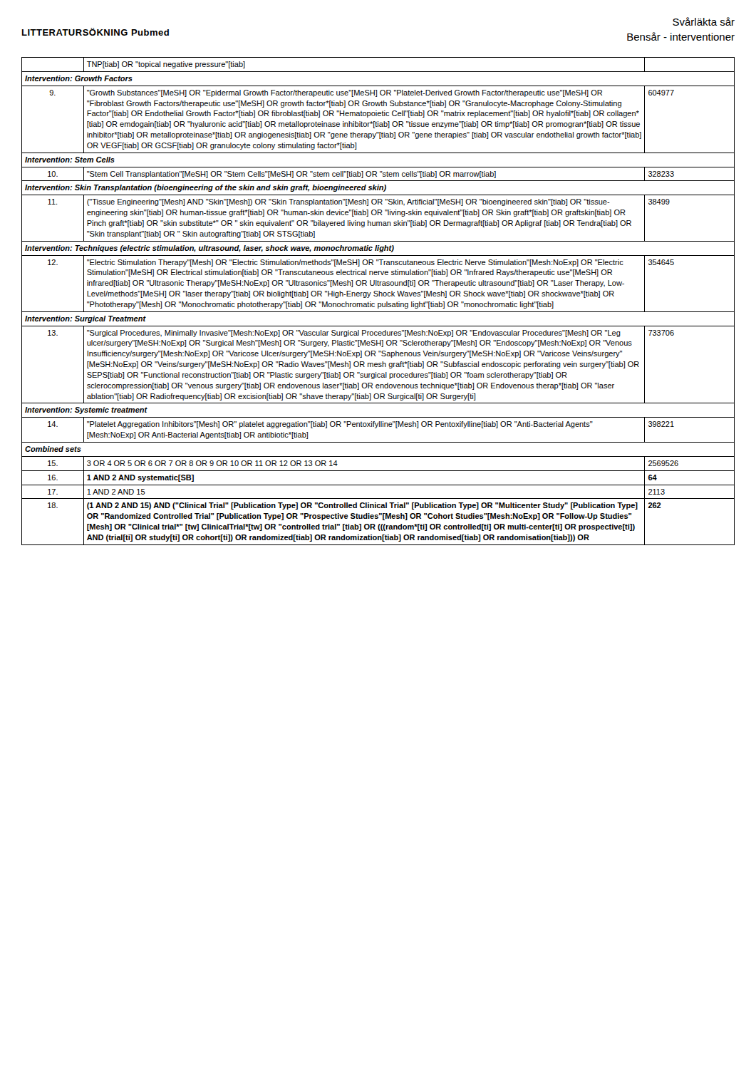LITTERATURSÖKNING Pubmed
Svårläkta sår
Bensår - interventioner
| | TNP[tiab] OR "topical negative pressure"[tiab] | |
| Intervention: Growth Factors |
| 9. | "Growth Substances"[MeSH] OR "Epidermal Growth Factor/therapeutic use"[MeSH] OR "Platelet-Derived Growth Factor/therapeutic use"[MeSH] OR "Fibroblast Growth Factors/therapeutic use"[MeSH] OR growth factor*[tiab] OR Growth Substance*[tiab] OR "Granulocyte-Macrophage Colony-Stimulating Factor"[tiab] OR Endothelial Growth Factor*[tiab] OR fibroblast[tiab] OR "Hematopoietic Cell"[tiab] OR "matrix replacement"[tiab] OR hyalofil*[tiab] OR collagen*[tiab] OR emdogain[tiab] OR "hyaluronic acid"[tiab] OR metalloproteinase inhibitor*[tiab] OR "tissue enzyme"[tiab] OR timp*[tiab] OR promogran*[tiab] OR tissue inhibitor*[tiab] OR metalloproteinase*[tiab] OR angiogenesis[tiab] OR "gene therapy"[tiab] OR "gene therapies" [tiab] OR vascular endothelial growth factor*[tiab] OR VEGF[tiab] OR GCSF[tiab] OR granulocyte colony stimulating factor*[tiab] | 604977 |
| Intervention: Stem Cells |
| 10. | "Stem Cell Transplantation"[MeSH] OR "Stem Cells"[MeSH] OR "stem cell"[tiab] OR "stem cells"[tiab] OR marrow[tiab] | 328233 |
| Intervention: Skin Transplantation (bioengineering of the skin and skin graft, bioengineered skin) |
| 11. | ("Tissue Engineering"[Mesh] AND "Skin"[Mesh]) OR "Skin Transplantation"[Mesh] OR "Skin, Artificial"[MeSH] OR "bioengineered skin"[tiab] OR "tissue-engineering skin"[tiab] OR human-tissue graft*[tiab] OR "human-skin device"[tiab] OR "living-skin equivalent"[tiab] OR Skin graft*[tiab] OR graftskin[tiab] OR Pinch graft*[tiab] OR "skin substitute*" OR " skin equivalent" OR "bilayered living human skin"[tiab] OR Dermagraft[tiab] OR Apligraf [tiab] OR Tendra[tiab] OR "Skin transplant"[tiab] OR " Skin autografting"[tiab] OR STSG[tiab] | 38499 |
| Intervention: Techniques (electric stimulation, ultrasound, laser, shock wave, monochromatic light) |
| 12. | "Electric Stimulation Therapy"[Mesh] OR "Electric Stimulation/methods"[MeSH] OR "Transcutaneous Electric Nerve Stimulation"[Mesh:NoExp] OR "Electric Stimulation"[MeSH] OR Electrical stimulation[tiab] OR "Transcutaneous electrical nerve stimulation"[tiab] OR "Infrared Rays/therapeutic use"[MeSH] OR infrared[tiab] OR "Ultrasonic Therapy"[MeSH:NoExp] OR "Ultrasonics"[Mesh] OR Ultrasound[ti] OR "Therapeutic ultrasound"[tiab] OR "Laser Therapy, Low-Level/methods"[MeSH] OR "laser therapy"[tiab] OR biolight[tiab] OR "High-Energy Shock Waves"[Mesh] OR Shock wave*[tiab] OR shockwave*[tiab] OR "Phototherapy"[Mesh] OR "Monochromatic phototherapy"[tiab] OR "Monochromatic pulsating light"[tiab] OR "monochromatic light"[tiab] | 354645 |
| Intervention: Surgical Treatment |
| 13. | "Surgical Procedures, Minimally Invasive"[Mesh:NoExp] OR "Vascular Surgical Procedures"[Mesh:NoExp] OR "Endovascular Procedures"[Mesh] OR "Leg ulcer/surgery"[MeSH:NoExp] OR "Surgical Mesh"[Mesh] OR "Surgery, Plastic"[MeSH] OR "Sclerotherapy"[Mesh] OR "Endoscopy"[Mesh:NoExp] OR "Venous Insufficiency/surgery"[Mesh:NoExp] OR "Varicose Ulcer/surgery"[MeSH:NoExp] OR "Saphenous Vein/surgery"[MeSH:NoExp] OR "Varicose Veins/surgery"[MeSH:NoExp] OR "Veins/surgery"[MeSH:NoExp] OR "Radio Waves"[Mesh] OR mesh graft*[tiab] OR "Subfascial endoscopic perforating vein surgery"[tiab] OR SEPS[tiab] OR "Functional reconstruction"[tiab] OR "Plastic surgery"[tiab] OR "surgical procedures"[tiab] OR "foam sclerotherapy"[tiab] OR sclerocompression[tiab] OR "venous surgery"[tiab] OR endovenous laser*[tiab] OR endovenous technique*[tiab] OR Endovenous therap*[tiab] OR "laser ablation"[tiab] OR Radiofrequency[tiab] OR excision[tiab] OR "shave therapy"[tiab] OR Surgical[ti] OR Surgery[ti] | 733706 |
| Intervention: Systemic treatment |
| 14. | "Platelet Aggregation Inhibitors"[Mesh] OR" platelet aggregation"[tiab] OR "Pentoxifylline"[Mesh] OR Pentoxifylline[tiab] OR "Anti-Bacterial Agents"[Mesh:NoExp] OR Anti-Bacterial Agents[tiab] OR antibiotic*[tiab] | 398221 |
| Combined sets |
| 15. | 3 OR 4 OR 5 OR 6 OR 7 OR 8 OR 9 OR 10 OR 11 OR 12 OR 13 OR 14 | 2569526 |
| 16. | 1 AND 2 AND systematic[SB] | 64 |
| 17. | 1 AND 2 AND 15 | 2113 |
| 18. | (1 AND 2 AND 15) AND ("Clinical Trial" [Publication Type] OR "Controlled Clinical Trial" [Publication Type] OR "Multicenter Study" [Publication Type] OR "Randomized Controlled Trial" [Publication Type] OR "Prospective Studies"[Mesh] OR "Cohort Studies"[Mesh:NoExp] OR "Follow-Up Studies"[Mesh] OR "Clinical trial*" [tw] ClinicalTrial*[tw] OR "controlled trial" [tiab] OR (((random*[ti] OR controlled[ti] OR multi-center[ti] OR prospective[ti]) AND (trial[ti] OR study[ti] OR cohort[ti]) OR randomized[tiab] OR randomization[tiab] OR randomised[tiab] OR randomisation[tiab])) OR | 262 |